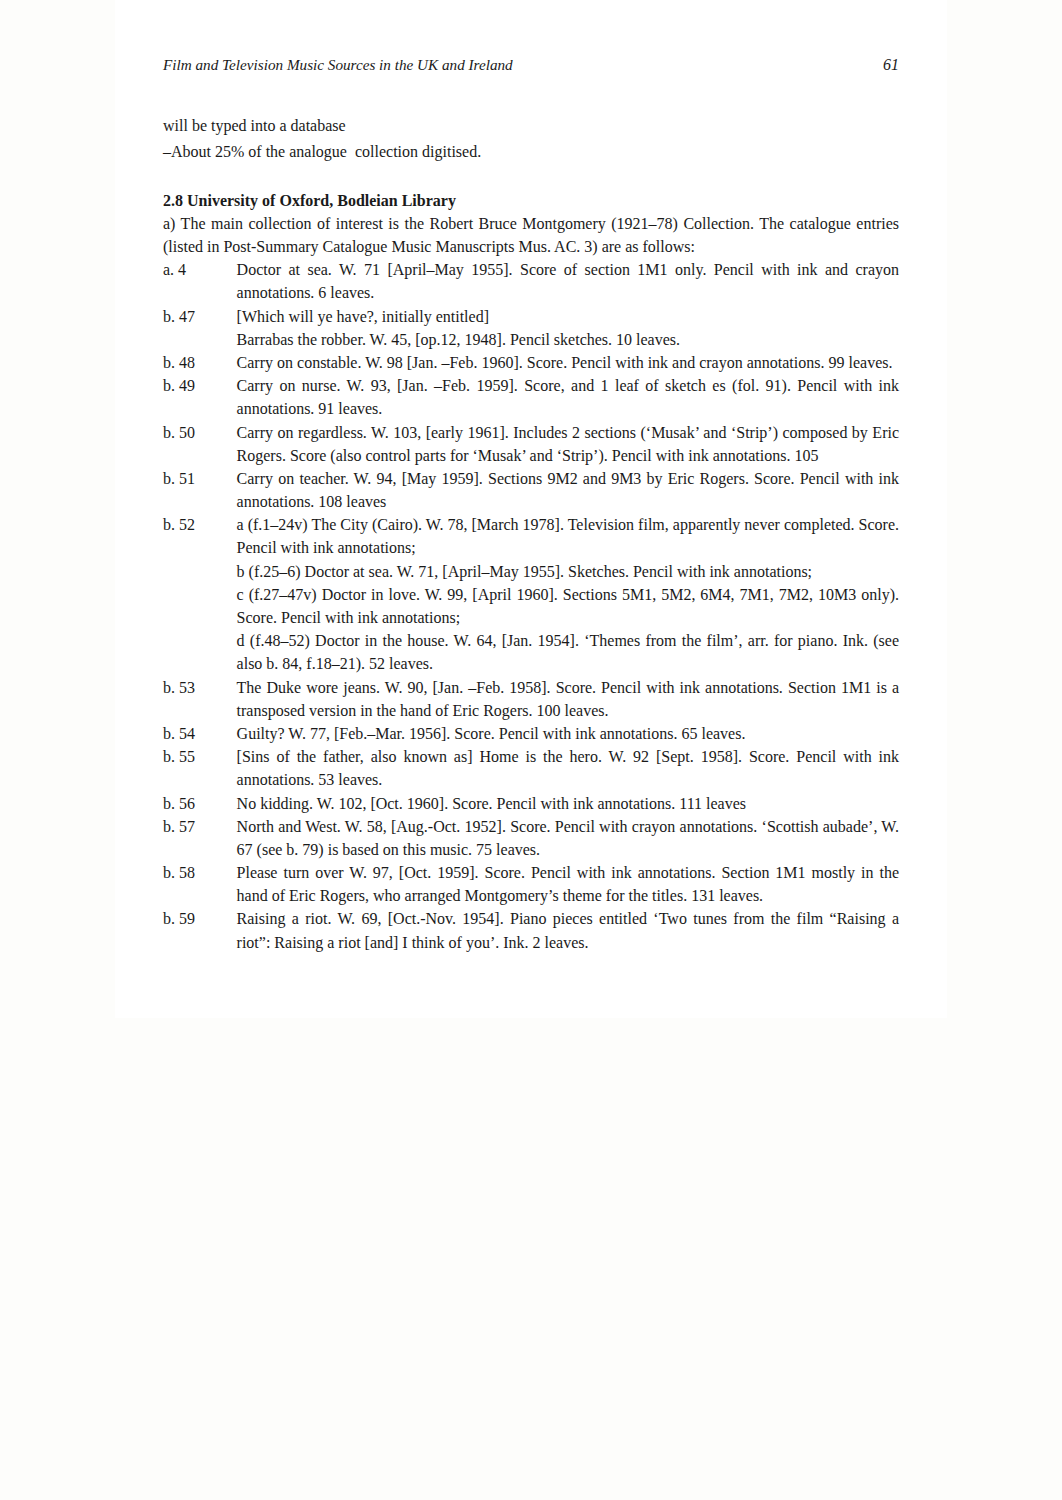Film and Television Music Sources in the UK and Ireland 61
will be typed into a database
–About 25% of the analogue collection digitised.
2.8 University of Oxford, Bodleian Library
a) The main collection of interest is the Robert Bruce Montgomery (1921–78) Collection. The catalogue entries (listed in Post-Summary Catalogue Music Manuscripts Mus. AC. 3) are as follows:
a. 4
Doctor at sea. W. 71 [April–May 1955]. Score of section 1M1 only. Pencil with ink and crayon annotations. 6 leaves.
b. 47
[Which will ye have?, initially entitled]
Barrabas the robber. W. 45, [op.12, 1948]. Pencil sketches. 10 leaves.
b. 48
Carry on constable. W. 98 [Jan. –Feb. 1960]. Score. Pencil with ink and crayon annotations. 99 leaves.
b. 49
Carry on nurse. W. 93, [Jan. –Feb. 1959]. Score, and 1 leaf of sketch es (fol. 91). Pencil with ink annotations. 91 leaves.
b. 50
Carry on regardless. W. 103, [early 1961]. Includes 2 sections (‘Musak’ and ‘Strip’) composed by Eric Rogers. Score (also control parts for ‘Musak’ and ‘Strip’). Pencil with ink annotations. 105
b. 51
Carry on teacher. W. 94, [May 1959]. Sections 9M2 and 9M3 by Eric Rogers. Score. Pencil with ink annotations. 108 leaves
b. 52
a (f.1–24v) The City (Cairo). W. 78, [March 1978]. Television film, apparently never completed. Score. Pencil with ink annotations;
b (f.25–6) Doctor at sea. W. 71, [April–May 1955]. Sketches. Pencil with ink annotations;
c (f.27–47v) Doctor in love. W. 99, [April 1960]. Sections 5M1, 5M2, 6M4, 7M1, 7M2, 10M3 only). Score. Pencil with ink annotations;
d (f.48–52) Doctor in the house. W. 64, [Jan. 1954]. ‘Themes from the film’, arr. for piano. Ink. (see also b. 84, f.18–21). 52 leaves.
b. 53
The Duke wore jeans. W. 90, [Jan. –Feb. 1958]. Score. Pencil with ink annotations. Section 1M1 is a transposed version in the hand of Eric Rogers. 100 leaves.
b. 54
Guilty? W. 77, [Feb.–Mar. 1956]. Score. Pencil with ink annotations. 65 leaves.
b. 55
[Sins of the father, also known as] Home is the hero. W. 92 [Sept. 1958]. Score. Pencil with ink annotations. 53 leaves.
b. 56
No kidding. W. 102, [Oct. 1960]. Score. Pencil with ink annotations. 111 leaves
b. 57
North and West. W. 58, [Aug.-Oct. 1952]. Score. Pencil with crayon annotations. ‘Scottish aubade’, W. 67 (see b. 79) is based on this music. 75 leaves.
b. 58
Please turn over W. 97, [Oct. 1959]. Score. Pencil with ink annotations. Section 1M1 mostly in the hand of Eric Rogers, who arranged Montgomery’s theme for the titles. 131 leaves.
b. 59
Raising a riot. W. 69, [Oct.-Nov. 1954]. Piano pieces entitled ‘Two tunes from the film “Raising a riot”: Raising a riot [and] I think of you’. Ink. 2 leaves.